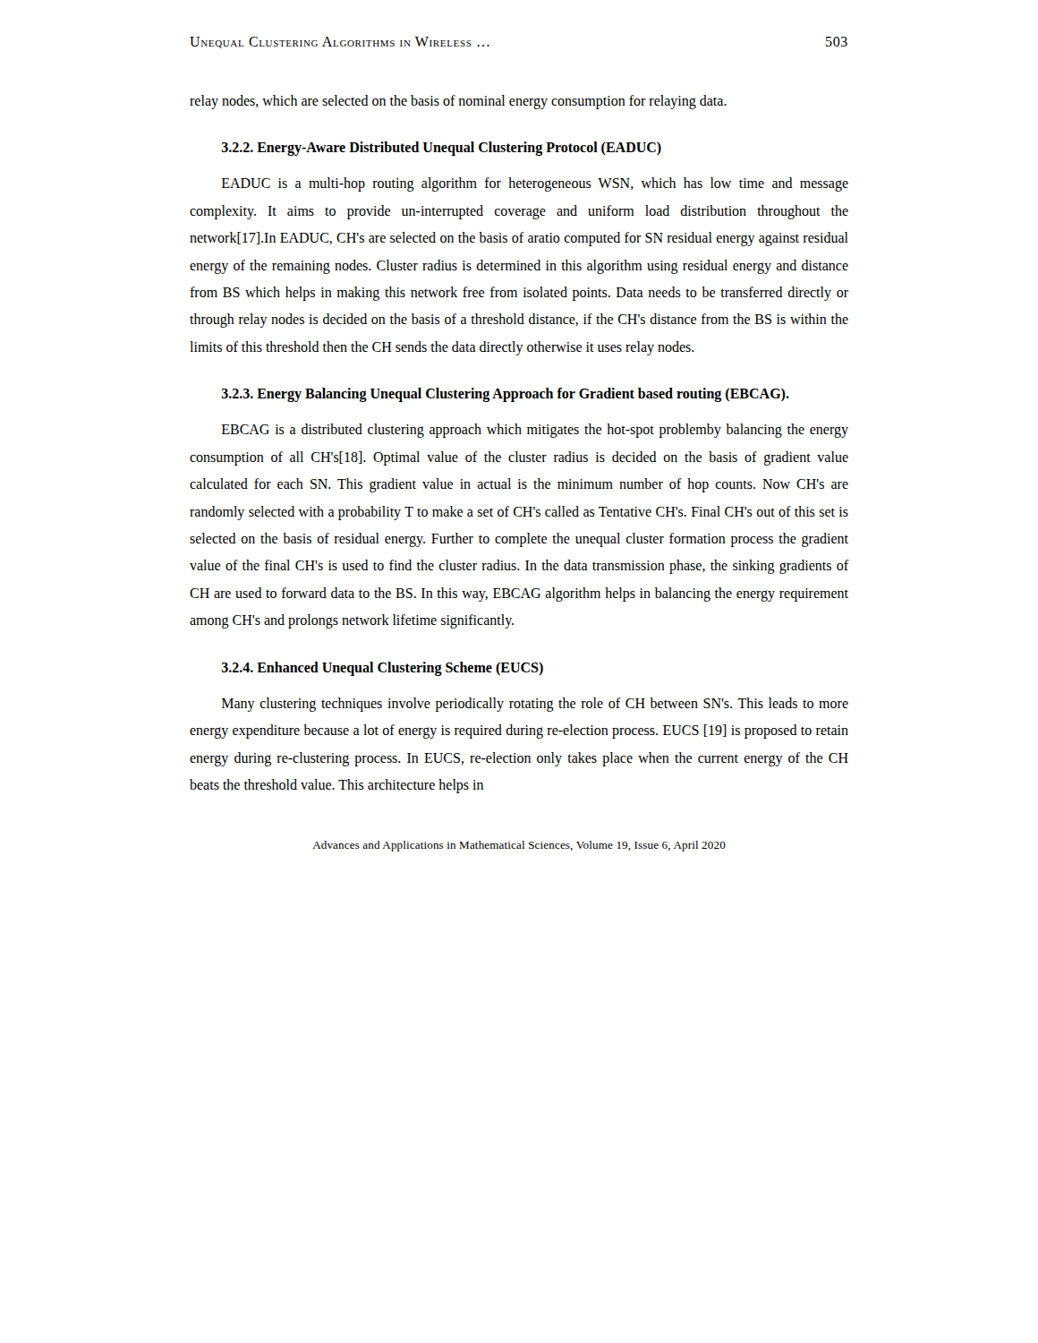Unequal Clustering Algorithms in Wireless … 503
relay nodes, which are selected on the basis of nominal energy consumption for relaying data.
3.2.2. Energy-Aware Distributed Unequal Clustering Protocol (EADUC)
EADUC is a multi-hop routing algorithm for heterogeneous WSN, which has low time and message complexity. It aims to provide un-interrupted coverage and uniform load distribution throughout the network[17].In EADUC, CH's are selected on the basis of aratio computed for SN residual energy against residual energy of the remaining nodes. Cluster radius is determined in this algorithm using residual energy and distance from BS which helps in making this network free from isolated points. Data needs to be transferred directly or through relay nodes is decided on the basis of a threshold distance, if the CH's distance from the BS is within the limits of this threshold then the CH sends the data directly otherwise it uses relay nodes.
3.2.3. Energy Balancing Unequal Clustering Approach for Gradient based routing (EBCAG).
EBCAG is a distributed clustering approach which mitigates the hot-spot problemby balancing the energy consumption of all CH's[18]. Optimal value of the cluster radius is decided on the basis of gradient value calculated for each SN. This gradient value in actual is the minimum number of hop counts. Now CH's are randomly selected with a probability T to make a set of CH's called as Tentative CH's. Final CH's out of this set is selected on the basis of residual energy. Further to complete the unequal cluster formation process the gradient value of the final CH's is used to find the cluster radius. In the data transmission phase, the sinking gradients of CH are used to forward data to the BS. In this way, EBCAG algorithm helps in balancing the energy requirement among CH's and prolongs network lifetime significantly.
3.2.4. Enhanced Unequal Clustering Scheme (EUCS)
Many clustering techniques involve periodically rotating the role of CH between SN's. This leads to more energy expenditure because a lot of energy is required during re-election process. EUCS [19] is proposed to retain energy during re-clustering process. In EUCS, re-election only takes place when the current energy of the CH beats the threshold value. This architecture helps in
Advances and Applications in Mathematical Sciences, Volume 19, Issue 6, April 2020